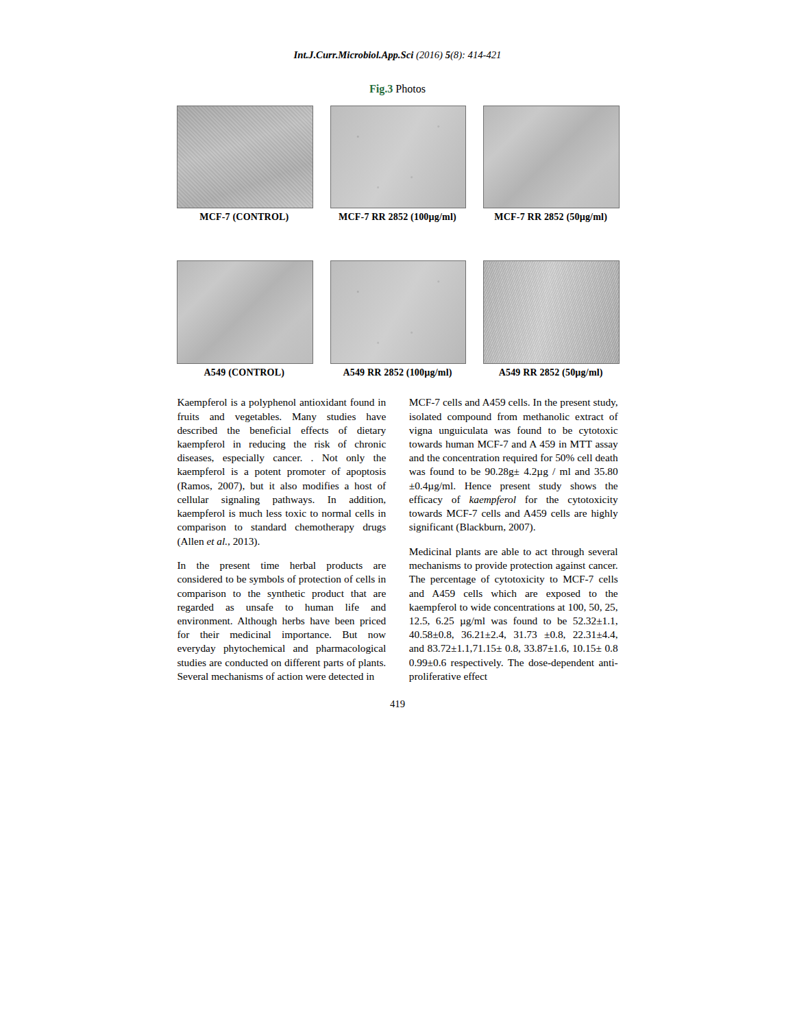Int.J.Curr.Microbiol.App.Sci (2016) 5(8): 414-421
Fig.3 Photos
MCF-7 (CONTROL)
MCF-7 RR 2852 (100µg/ml)
MCF-7 RR 2852 (50µg/ml)
A549 (CONTROL)
A549 RR 2852 (100µg/ml)
A549 RR 2852 (50µg/ml)
Kaempferol is a polyphenol antioxidant found in fruits and vegetables. Many studies have described the beneficial effects of dietary kaempferol in reducing the risk of chronic diseases, especially cancer. . Not only the kaempferol is a potent promoter of apoptosis (Ramos, 2007), but it also modifies a host of cellular signaling pathways. In addition, kaempferol is much less toxic to normal cells in comparison to standard chemotherapy drugs (Allen et al., 2013).
In the present time herbal products are considered to be symbols of protection of cells in comparison to the synthetic product that are regarded as unsafe to human life and environment. Although herbs have been priced for their medicinal importance. But now everyday phytochemical and pharmacological studies are conducted on different parts of plants. Several mechanisms of action were detected in
MCF-7 cells and A459 cells. In the present study, isolated compound from methanolic extract of vigna unguiculata was found to be cytotoxic towards human MCF-7 and A 459 in MTT assay and the concentration required for 50% cell death was found to be 90.28g± 4.2µg / ml and 35.80 ±0.4µg/ml. Hence present study shows the efficacy of kaempferol for the cytotoxicity towards MCF-7 cells and A459 cells are highly significant (Blackburn, 2007).
Medicinal plants are able to act through several mechanisms to provide protection against cancer. The percentage of cytotoxicity to MCF-7 cells and A459 cells which are exposed to the kaempferol to wide concentrations at 100, 50, 25, 12.5, 6.25 µg/ml was found to be 52.32±1.1, 40.58±0.8, 36.21±2.4, 31.73 ±0.8, 22.31±4.4, and 83.72±1.1,71.15± 0.8, 33.87±1.6, 10.15± 0.8 0.99±0.6 respectively. The dose-dependent anti-proliferative effect
419